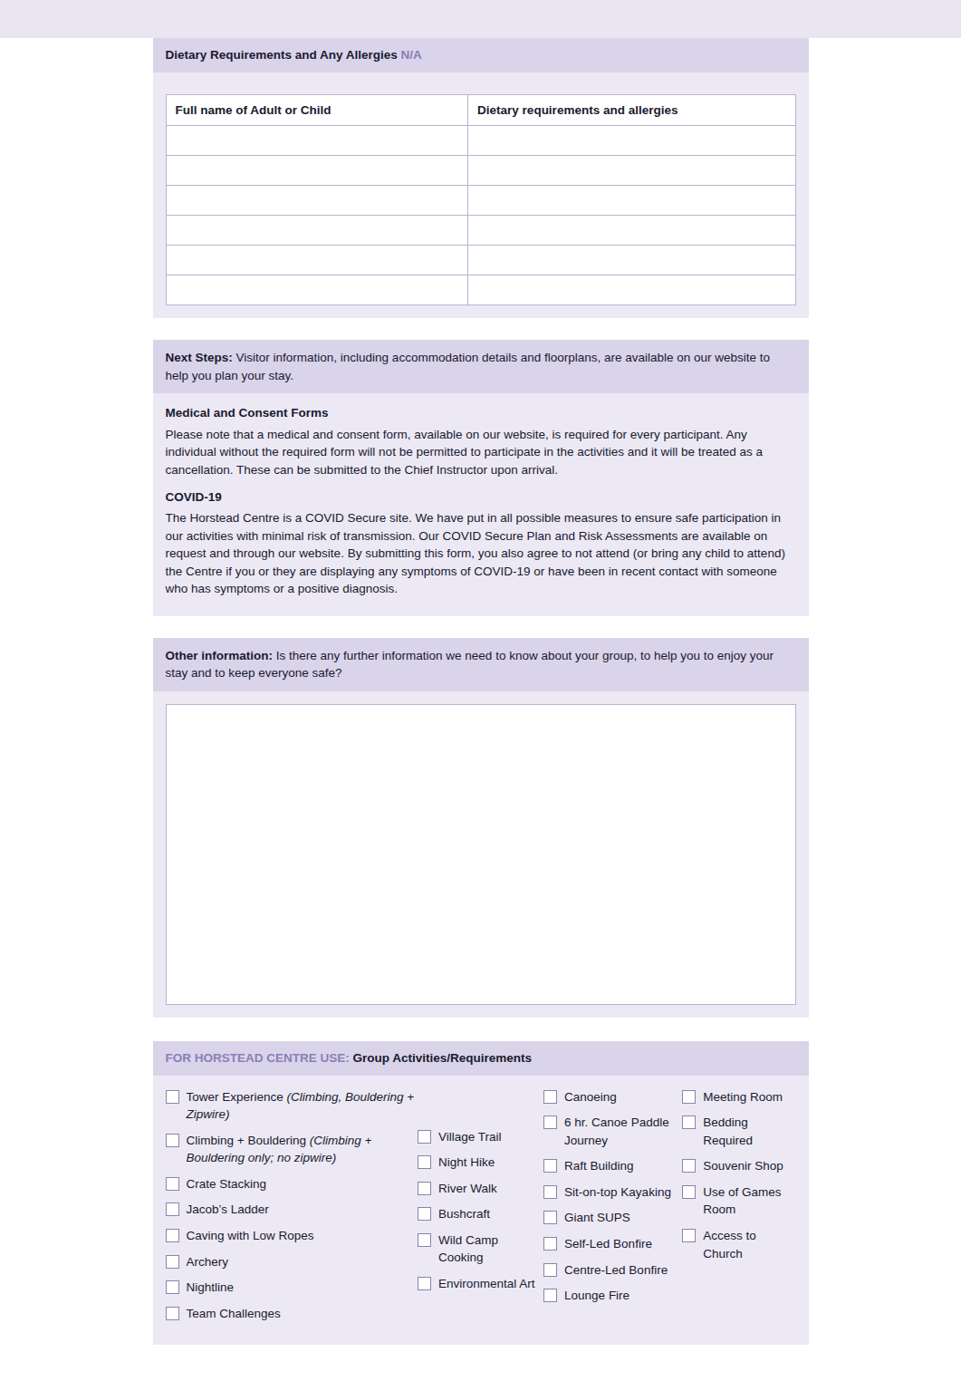Dietary Requirements and Any Allergies N/A
| Full name of Adult or Child | Dietary requirements and allergies |
| --- | --- |
Next Steps: Visitor information, including accommodation details and floorplans, are available on our website to help you plan your stay.
Medical and Consent Forms
Please note that a medical and consent form, available on our website, is required for every participant. Any individual without the required form will not be permitted to participate in the activities and it will be treated as a cancellation. These can be submitted to the Chief Instructor upon arrival.
COVID-19
The Horstead Centre is a COVID Secure site. We have put in all possible measures to ensure safe participation in our activities with minimal risk of transmission. Our COVID Secure Plan and Risk Assessments are available on request and through our website. By submitting this form, you also agree to not attend (or bring any child to attend) the Centre if you or they are displaying any symptoms of COVID-19 or have been in recent contact with someone who has symptoms or a positive diagnosis.
Other information: Is there any further information we need to know about your group, to help you to enjoy your stay and to keep everyone safe?
FOR HORSTEAD CENTRE USE: Group Activities/Requirements
Tower Experience (Climbing, Bouldering + Zipwire)
Climbing + Bouldering (Climbing + Bouldering only; no zipwire)
Crate Stacking
Jacob’s Ladder
Caving with Low Ropes
Archery
Nightline
Team Challenges
Village Trail
Night Hike
River Walk
Bushcraft
Wild Camp Cooking
Environmental Art
Canoeing
6 hr. Canoe Paddle Journey
Raft Building
Sit-on-top Kayaking
Giant SUPS
Self-Led Bonfire
Centre-Led Bonfire
Lounge Fire
Meeting Room
Bedding Required
Souvenir Shop
Use of Games Room
Access to Church